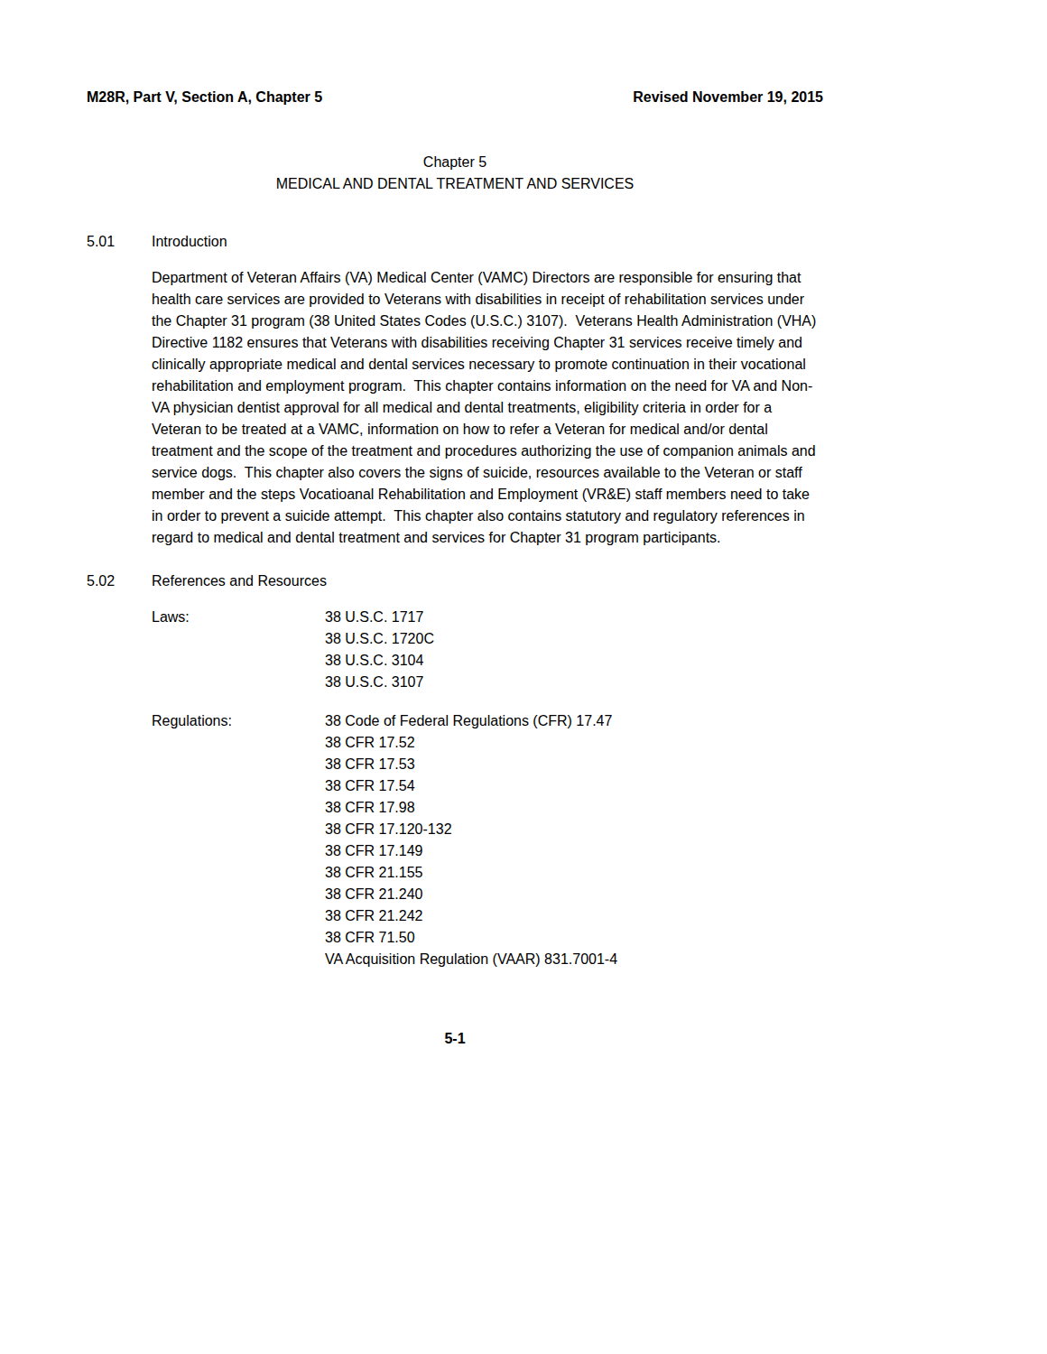M28R, Part V, Section A, Chapter 5 Revised November 19, 2015
Chapter 5
MEDICAL AND DENTAL TREATMENT AND SERVICES
5.01 Introduction
Department of Veteran Affairs (VA) Medical Center (VAMC) Directors are responsible for ensuring that health care services are provided to Veterans with disabilities in receipt of rehabilitation services under the Chapter 31 program (38 United States Codes (U.S.C.) 3107). Veterans Health Administration (VHA) Directive 1182 ensures that Veterans with disabilities receiving Chapter 31 services receive timely and clinically appropriate medical and dental services necessary to promote continuation in their vocational rehabilitation and employment program. This chapter contains information on the need for VA and Non-VA physician dentist approval for all medical and dental treatments, eligibility criteria in order for a Veteran to be treated at a VAMC, information on how to refer a Veteran for medical and/or dental treatment and the scope of the treatment and procedures authorizing the use of companion animals and service dogs. This chapter also covers the signs of suicide, resources available to the Veteran or staff member and the steps Vocatioanal Rehabilitation and Employment (VR&E) staff members need to take in order to prevent a suicide attempt. This chapter also contains statutory and regulatory references in regard to medical and dental treatment and services for Chapter 31 program participants.
5.02 References and Resources
| Laws: | 38 U.S.C. 1717 |
| | 38 U.S.C. 1720C |
| | 38 U.S.C. 3104 |
| | 38 U.S.C. 3107 |
| Regulations: | 38 Code of Federal Regulations (CFR) 17.47 |
| | 38 CFR 17.52 |
| | 38 CFR 17.53 |
| | 38 CFR 17.54 |
| | 38 CFR 17.98 |
| | 38 CFR 17.120-132 |
| | 38 CFR 17.149 |
| | 38 CFR 21.155 |
| | 38 CFR 21.240 |
| | 38 CFR 21.242 |
| | 38 CFR 71.50 |
| | VA Acquisition Regulation (VAAR) 831.7001-4 |
5-1